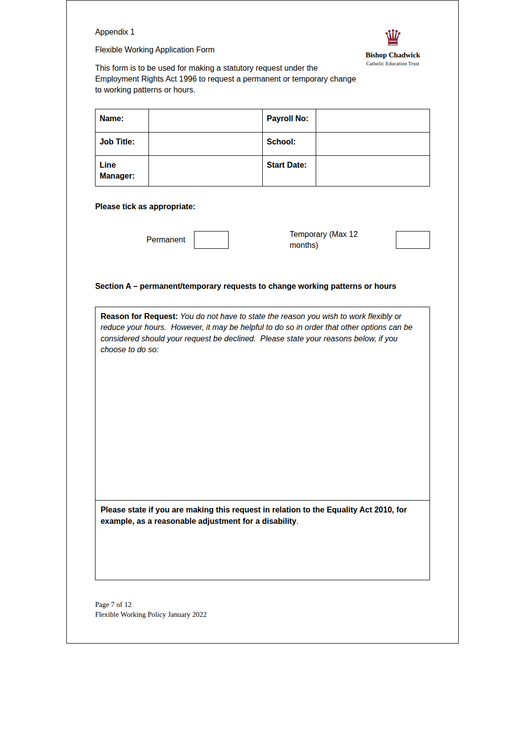♛
Bishop Chadwick
Catholic Education Trust
Appendix 1
Flexible Working Application Form
This form is to be used for making a statutory request under the Employment Rights Act 1996 to request a permanent or temporary change to working patterns or hours.
| Name: | | Payroll No: | |
| Job Title: | | School: | |
| Line Manager: | | Start Date: | |
Please tick as appropriate:
Permanent
Temporary (Max 12 months)
Section A – permanent/temporary requests to change working patterns or hours
| Reason for Request: You do not have to state the reason you wish to work flexibly or reduce your hours. However, it may be helpful to do so in order that other options can be considered should your request be declined. Please state your reasons below, if you choose to do so: |
| Please state if you are making this request in relation to the Equality Act 2010, for example, as a reasonable adjustment for a disability . |
Page 7 of 12
Flexible Working Policy January 2022